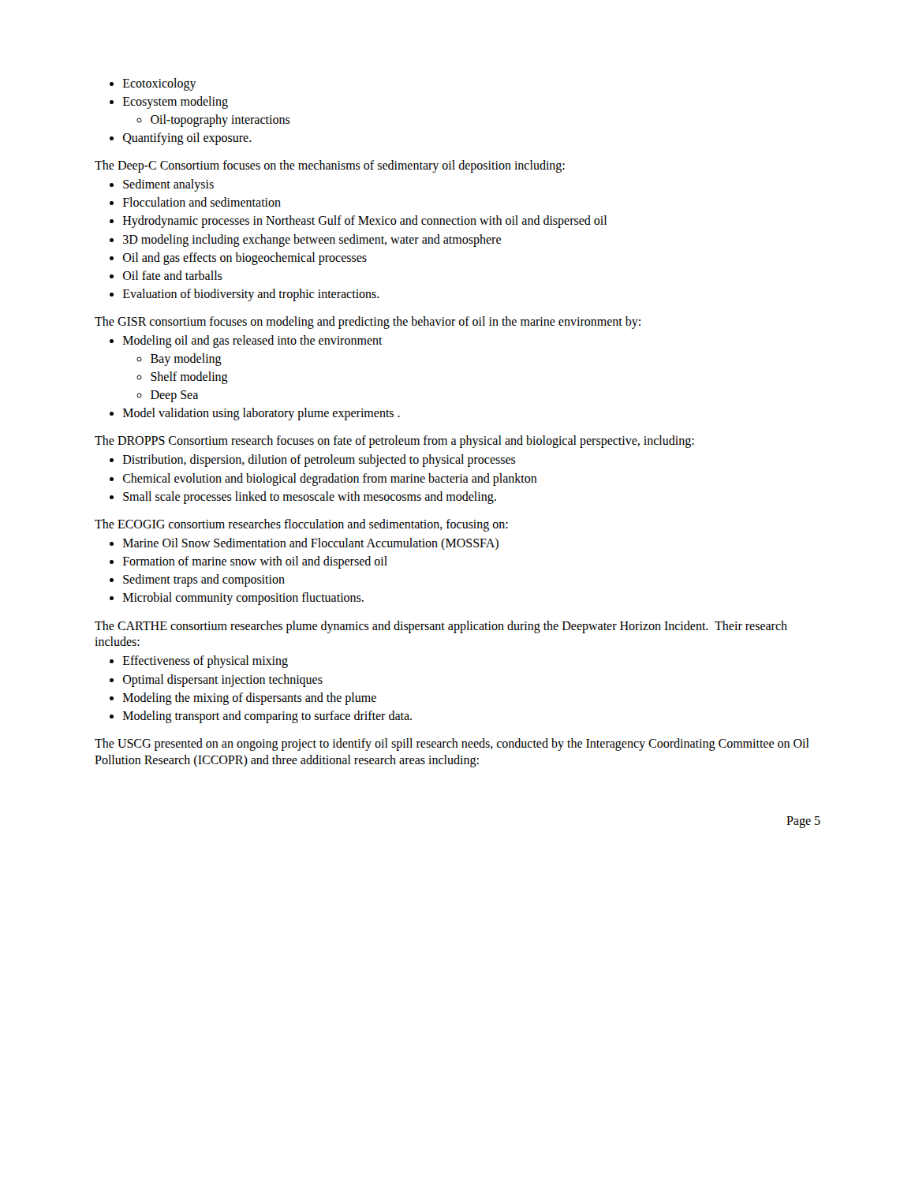Ecotoxicology
Ecosystem modeling
Oil-topography interactions
Quantifying oil exposure.
The Deep-C Consortium focuses on the mechanisms of sedimentary oil deposition including:
Sediment analysis
Flocculation and sedimentation
Hydrodynamic processes in Northeast Gulf of Mexico and connection with oil and dispersed oil
3D modeling including exchange between sediment, water and atmosphere
Oil and gas effects on biogeochemical processes
Oil fate and tarballs
Evaluation of biodiversity and trophic interactions.
The GISR consortium focuses on modeling and predicting the behavior of oil in the marine environment by:
Modeling oil and gas released into the environment
Bay modeling
Shelf modeling
Deep Sea
Model validation using laboratory plume experiments .
The DROPPS Consortium research focuses on fate of petroleum from a physical and biological perspective, including:
Distribution, dispersion, dilution of petroleum subjected to physical processes
Chemical evolution and biological degradation from marine bacteria and plankton
Small scale processes linked to mesoscale with mesocosms and modeling.
The ECOGIG consortium researches flocculation and sedimentation, focusing on:
Marine Oil Snow Sedimentation and Flocculant Accumulation (MOSSFA)
Formation of marine snow with oil and dispersed oil
Sediment traps and composition
Microbial community composition fluctuations.
The CARTHE consortium researches plume dynamics and dispersant application during the Deepwater Horizon Incident. Their research includes:
Effectiveness of physical mixing
Optimal dispersant injection techniques
Modeling the mixing of dispersants and the plume
Modeling transport and comparing to surface drifter data.
The USCG presented on an ongoing project to identify oil spill research needs, conducted by the Interagency Coordinating Committee on Oil Pollution Research (ICCOPR) and three additional research areas including:
Page 5